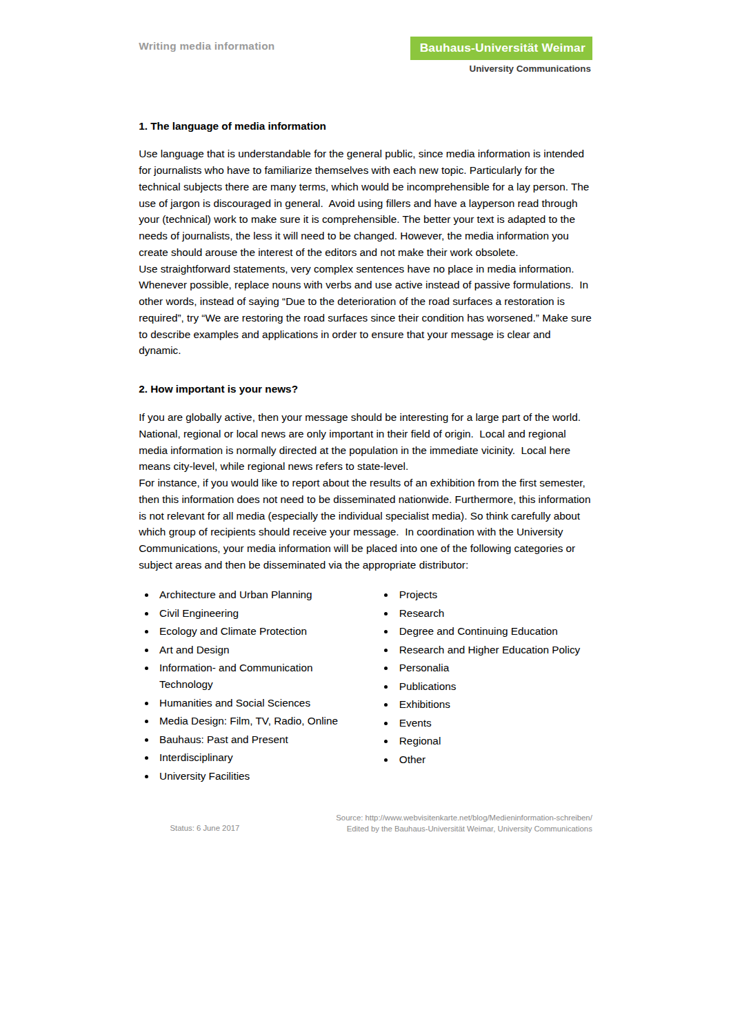Writing media information
Bauhaus-Universität Weimar
University Communications
1. The language of media information
Use language that is understandable for the general public, since media information is intended for journalists who have to familiarize themselves with each new topic. Particularly for the technical subjects there are many terms, which would be incomprehensible for a lay person. The use of jargon is discouraged in general. Avoid using fillers and have a layperson read through your (technical) work to make sure it is comprehensible. The better your text is adapted to the needs of journalists, the less it will need to be changed. However, the media information you create should arouse the interest of the editors and not make their work obsolete.
Use straightforward statements, very complex sentences have no place in media information. Whenever possible, replace nouns with verbs and use active instead of passive formulations. In other words, instead of saying “Due to the deterioration of the road surfaces a restoration is required”, try “We are restoring the road surfaces since their condition has worsened.” Make sure to describe examples and applications in order to ensure that your message is clear and dynamic.
2. How important is your news?
If you are globally active, then your message should be interesting for a large part of the world. National, regional or local news are only important in their field of origin. Local and regional media information is normally directed at the population in the immediate vicinity. Local here means city-level, while regional news refers to state-level.
For instance, if you would like to report about the results of an exhibition from the first semester, then this information does not need to be disseminated nationwide. Furthermore, this information is not relevant for all media (especially the individual specialist media). So think carefully about which group of recipients should receive your message. In coordination with the University Communications, your media information will be placed into one of the following categories or subject areas and then be disseminated via the appropriate distributor:
Architecture and Urban Planning
Civil Engineering
Ecology and Climate Protection
Art and Design
Information- and Communication Technology
Humanities and Social Sciences
Media Design: Film, TV, Radio, Online
Bauhaus: Past and Present
Interdisciplinary
University Facilities
Projects
Research
Degree and Continuing Education
Research and Higher Education Policy
Personalia
Publications
Exhibitions
Events
Regional
Other
Status: 6 June 2017
Source: http://www.webvisitenkarte.net/blog/Medieninformation-schreiben/
Edited by the Bauhaus-Universität Weimar, University Communications